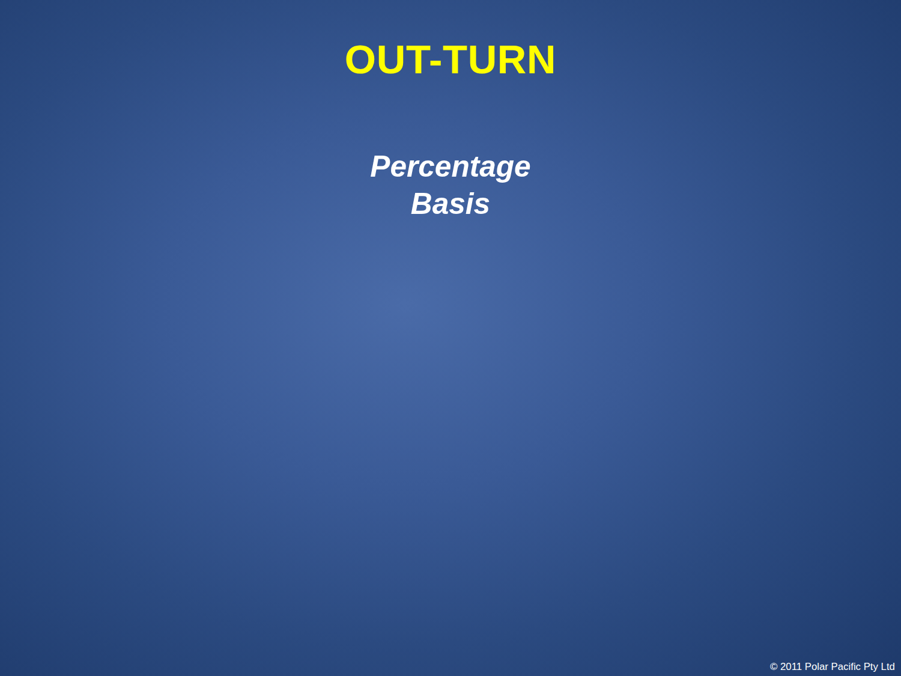OUT-TURN
Percentage
Basis
© 2011 Polar Pacific Pty Ltd